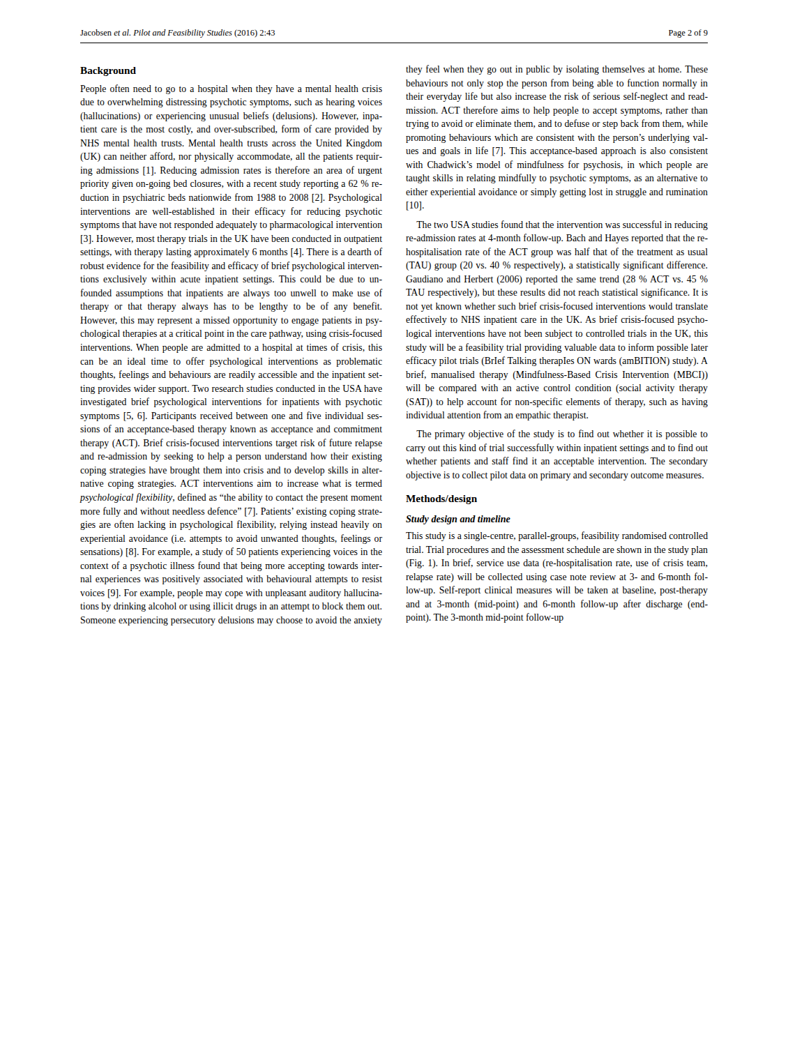Jacobsen et al. Pilot and Feasibility Studies (2016) 2:43
Page 2 of 9
Background
People often need to go to a hospital when they have a mental health crisis due to overwhelming distressing psychotic symptoms, such as hearing voices (hallucinations) or experiencing unusual beliefs (delusions). However, inpatient care is the most costly, and over-subscribed, form of care provided by NHS mental health trusts. Mental health trusts across the United Kingdom (UK) can neither afford, nor physically accommodate, all the patients requiring admissions [1]. Reducing admission rates is therefore an area of urgent priority given on-going bed closures, with a recent study reporting a 62 % reduction in psychiatric beds nationwide from 1988 to 2008 [2]. Psychological interventions are well-established in their efficacy for reducing psychotic symptoms that have not responded adequately to pharmacological intervention [3]. However, most therapy trials in the UK have been conducted in outpatient settings, with therapy lasting approximately 6 months [4]. There is a dearth of robust evidence for the feasibility and efficacy of brief psychological interventions exclusively within acute inpatient settings. This could be due to unfounded assumptions that inpatients are always too unwell to make use of therapy or that therapy always has to be lengthy to be of any benefit. However, this may represent a missed opportunity to engage patients in psychological therapies at a critical point in the care pathway, using crisis-focused interventions. When people are admitted to a hospital at times of crisis, this can be an ideal time to offer psychological interventions as problematic thoughts, feelings and behaviours are readily accessible and the inpatient setting provides wider support. Two research studies conducted in the USA have investigated brief psychological interventions for inpatients with psychotic symptoms [5, 6]. Participants received between one and five individual sessions of an acceptance-based therapy known as acceptance and commitment therapy (ACT). Brief crisis-focused interventions target risk of future relapse and re-admission by seeking to help a person understand how their existing coping strategies have brought them into crisis and to develop skills in alternative coping strategies. ACT interventions aim to increase what is termed psychological flexibility, defined as “the ability to contact the present moment more fully and without needless defence” [7]. Patients’ existing coping strategies are often lacking in psychological flexibility, relying instead heavily on experiential avoidance (i.e. attempts to avoid unwanted thoughts, feelings or sensations) [8]. For example, a study of 50 patients experiencing voices in the context of a psychotic illness found that being more accepting towards internal experiences was positively associated with behavioural attempts to resist voices [9]. For example, people may cope with unpleasant auditory hallucinations by drinking alcohol or using illicit drugs in an attempt to block them out. Someone experiencing persecutory delusions may choose to avoid the anxiety they feel when they go out in public by isolating themselves at home. These behaviours not only stop the person from being able to function normally in their everyday life but also increase the risk of serious self-neglect and readmission. ACT therefore aims to help people to accept symptoms, rather than trying to avoid or eliminate them, and to defuse or step back from them, while promoting behaviours which are consistent with the person’s underlying values and goals in life [7]. This acceptance-based approach is also consistent with Chadwick’s model of mindfulness for psychosis, in which people are taught skills in relating mindfully to psychotic symptoms, as an alternative to either experiential avoidance or simply getting lost in struggle and rumination [10].
The two USA studies found that the intervention was successful in reducing re-admission rates at 4-month follow-up. Bach and Hayes reported that the re-hospitalisation rate of the ACT group was half that of the treatment as usual (TAU) group (20 vs. 40 % respectively), a statistically significant difference. Gaudiano and Herbert (2006) reported the same trend (28 % ACT vs. 45 % TAU respectively), but these results did not reach statistical significance. It is not yet known whether such brief crisis-focused interventions would translate effectively to NHS inpatient care in the UK. As brief crisis-focused psychological interventions have not been subject to controlled trials in the UK, this study will be a feasibility trial providing valuable data to inform possible later efficacy pilot trials (BrIef Talking therapIes ON wards (amBITION) study). A brief, manualised therapy (Mindfulness-Based Crisis Intervention (MBCI)) will be compared with an active control condition (social activity therapy (SAT)) to help account for non-specific elements of therapy, such as having individual attention from an empathic therapist.
The primary objective of the study is to find out whether it is possible to carry out this kind of trial successfully within inpatient settings and to find out whether patients and staff find it an acceptable intervention. The secondary objective is to collect pilot data on primary and secondary outcome measures.
Methods/design
Study design and timeline
This study is a single-centre, parallel-groups, feasibility randomised controlled trial. Trial procedures and the assessment schedule are shown in the study plan (Fig. 1). In brief, service use data (re-hospitalisation rate, use of crisis team, relapse rate) will be collected using case note review at 3- and 6-month follow-up. Self-report clinical measures will be taken at baseline, post-therapy and at 3-month (mid-point) and 6-month follow-up after discharge (end-point). The 3-month mid-point follow-up